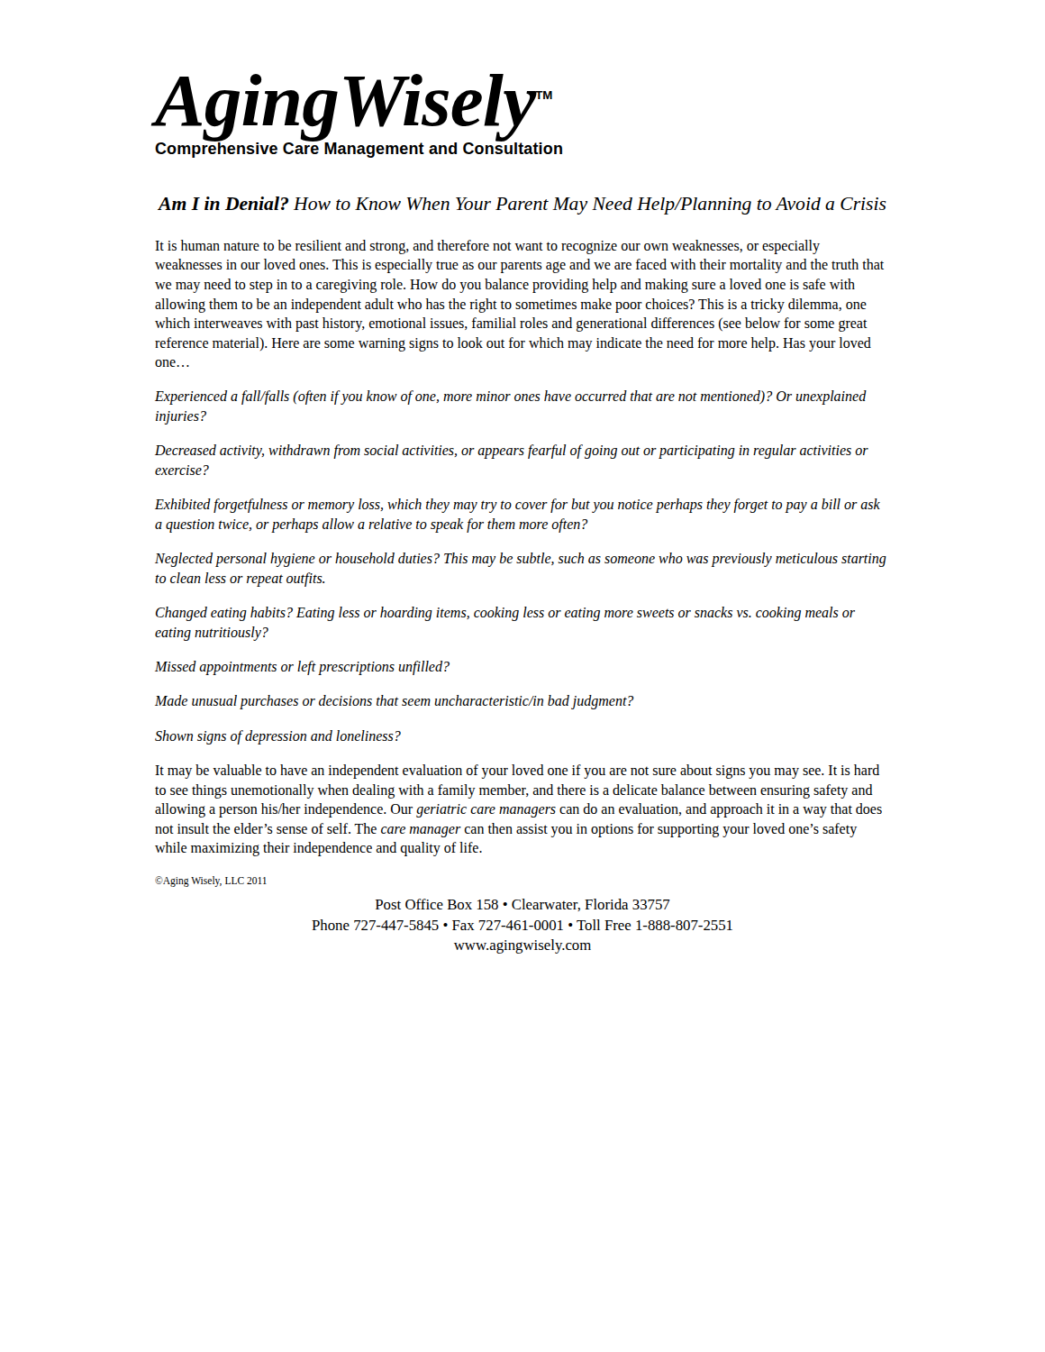AgingWiselyTM
Comprehensive Care Management and Consultation
Am I in Denial? How to Know When Your Parent May Need Help/Planning to Avoid a Crisis
It is human nature to be resilient and strong, and therefore not want to recognize our own weaknesses, or especially weaknesses in our loved ones. This is especially true as our parents age and we are faced with their mortality and the truth that we may need to step in to a caregiving role. How do you balance providing help and making sure a loved one is safe with allowing them to be an independent adult who has the right to sometimes make poor choices? This is a tricky dilemma, one which interweaves with past history, emotional issues, familial roles and generational differences (see below for some great reference material). Here are some warning signs to look out for which may indicate the need for more help. Has your loved one…
Experienced a fall/falls (often if you know of one, more minor ones have occurred that are not mentioned)? Or unexplained injuries?
Decreased activity, withdrawn from social activities, or appears fearful of going out or participating in regular activities or exercise?
Exhibited forgetfulness or memory loss, which they may try to cover for but you notice perhaps they forget to pay a bill or ask a question twice, or perhaps allow a relative to speak for them more often?
Neglected personal hygiene or household duties? This may be subtle, such as someone who was previously meticulous starting to clean less or repeat outfits.
Changed eating habits? Eating less or hoarding items, cooking less or eating more sweets or snacks vs. cooking meals or eating nutritiously?
Missed appointments or left prescriptions unfilled?
Made unusual purchases or decisions that seem uncharacteristic/in bad judgment?
Shown signs of depression and loneliness?
It may be valuable to have an independent evaluation of your loved one if you are not sure about signs you may see. It is hard to see things unemotionally when dealing with a family member, and there is a delicate balance between ensuring safety and allowing a person his/her independence. Our geriatric care managers can do an evaluation, and approach it in a way that does not insult the elder’s sense of self. The care manager can then assist you in options for supporting your loved one’s safety while maximizing their independence and quality of life.
©Aging Wisely, LLC 2011
Post Office Box 158 • Clearwater, Florida 33757
Phone 727-447-5845 • Fax 727-461-0001 • Toll Free 1-888-807-2551
www.agingwisely.com